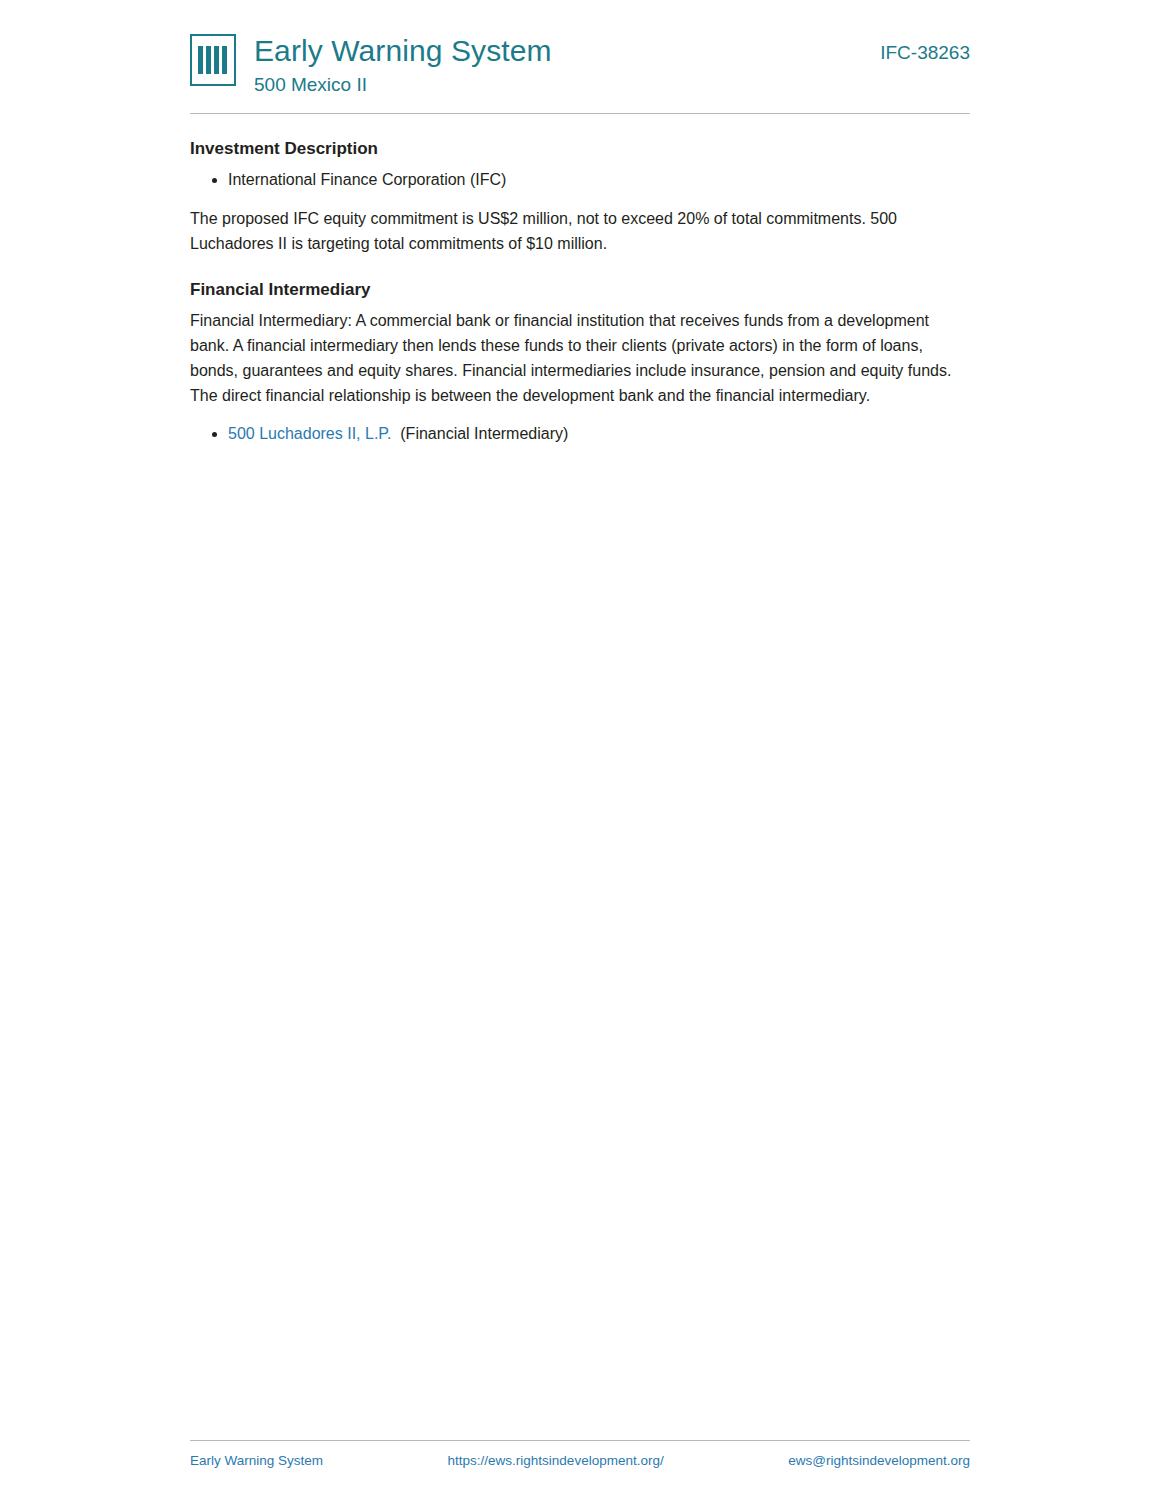Early Warning System
500 Mexico II
IFC-38263
Investment Description
International Finance Corporation (IFC)
The proposed IFC equity commitment is US$2 million, not to exceed 20% of total commitments. 500 Luchadores II is targeting total commitments of $10 million.
Financial Intermediary
Financial Intermediary: A commercial bank or financial institution that receives funds from a development bank. A financial intermediary then lends these funds to their clients (private actors) in the form of loans, bonds, guarantees and equity shares. Financial intermediaries include insurance, pension and equity funds. The direct financial relationship is between the development bank and the financial intermediary.
500 Luchadores II, L.P. (Financial Intermediary)
Early Warning System
https://ews.rightsindevelopment.org/
ews@rightsindevelopment.org